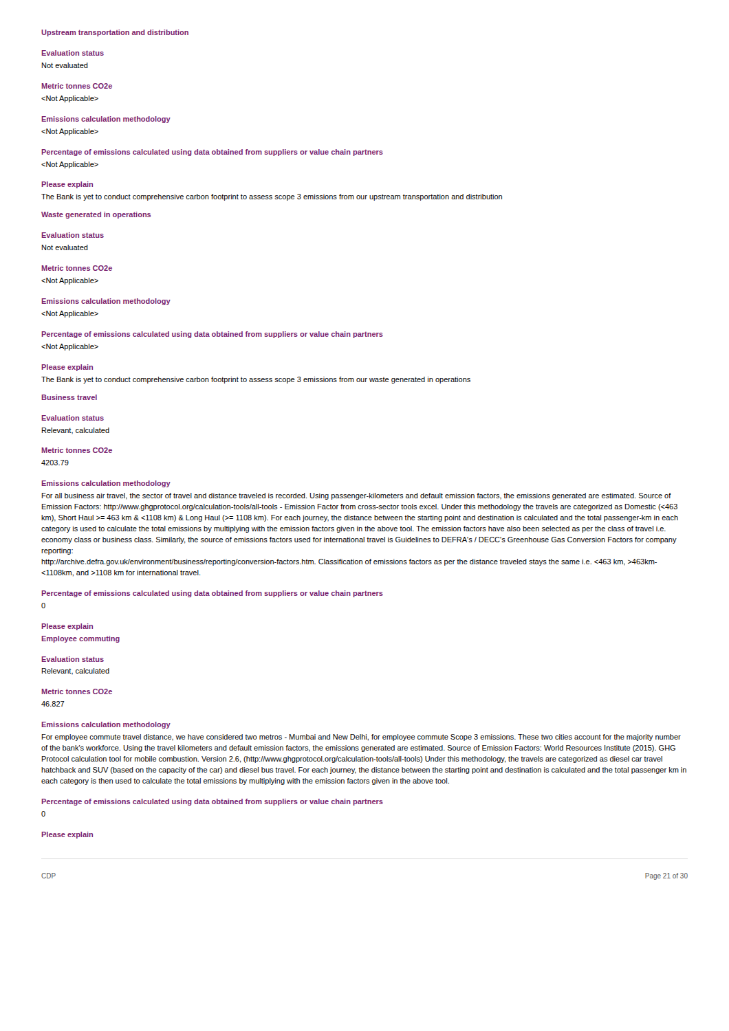Upstream transportation and distribution
Evaluation status
Not evaluated
Metric tonnes CO2e
<Not Applicable>
Emissions calculation methodology
<Not Applicable>
Percentage of emissions calculated using data obtained from suppliers or value chain partners
<Not Applicable>
Please explain
The Bank is yet to conduct comprehensive carbon footprint to assess scope 3 emissions from our upstream transportation and distribution
Waste generated in operations
Evaluation status
Not evaluated
Metric tonnes CO2e
<Not Applicable>
Emissions calculation methodology
<Not Applicable>
Percentage of emissions calculated using data obtained from suppliers or value chain partners
<Not Applicable>
Please explain
The Bank is yet to conduct comprehensive carbon footprint to assess scope 3 emissions from our waste generated in operations
Business travel
Evaluation status
Relevant, calculated
Metric tonnes CO2e
4203.79
Emissions calculation methodology
For all business air travel, the sector of travel and distance traveled is recorded. Using passenger-kilometers and default emission factors, the emissions generated are estimated. Source of Emission Factors: http://www.ghgprotocol.org/calculation-tools/all-tools - Emission Factor from cross-sector tools excel. Under this methodology the travels are categorized as Domestic (<463 km), Short Haul >= 463 km & <1108 km) & Long Haul (>= 1108 km). For each journey, the distance between the starting point and destination is calculated and the total passenger-km in each category is used to calculate the total emissions by multiplying with the emission factors given in the above tool. The emission factors have also been selected as per the class of travel i.e. economy class or business class. Similarly, the source of emissions factors used for international travel is Guidelines to DEFRA's / DECC's Greenhouse Gas Conversion Factors for company reporting:
http://archive.defra.gov.uk/environment/business/reporting/conversion-factors.htm. Classification of emissions factors as per the distance traveled stays the same i.e. <463 km, >463km-<1108km, and >1108 km for international travel.
Percentage of emissions calculated using data obtained from suppliers or value chain partners
0
Please explain
Employee commuting
Evaluation status
Relevant, calculated
Metric tonnes CO2e
46.827
Emissions calculation methodology
For employee commute travel distance, we have considered two metros - Mumbai and New Delhi, for employee commute Scope 3 emissions. These two cities account for the majority number of the bank's workforce. Using the travel kilometers and default emission factors, the emissions generated are estimated. Source of Emission Factors: World Resources Institute (2015). GHG Protocol calculation tool for mobile combustion. Version 2.6, (http://www.ghgprotocol.org/calculation-tools/all-tools) Under this methodology, the travels are categorized as diesel car travel hatchback and SUV (based on the capacity of the car) and diesel bus travel. For each journey, the distance between the starting point and destination is calculated and the total passenger km in each category is then used to calculate the total emissions by multiplying with the emission factors given in the above tool.
Percentage of emissions calculated using data obtained from suppliers or value chain partners
0
Please explain
CDP Page 21 of 30